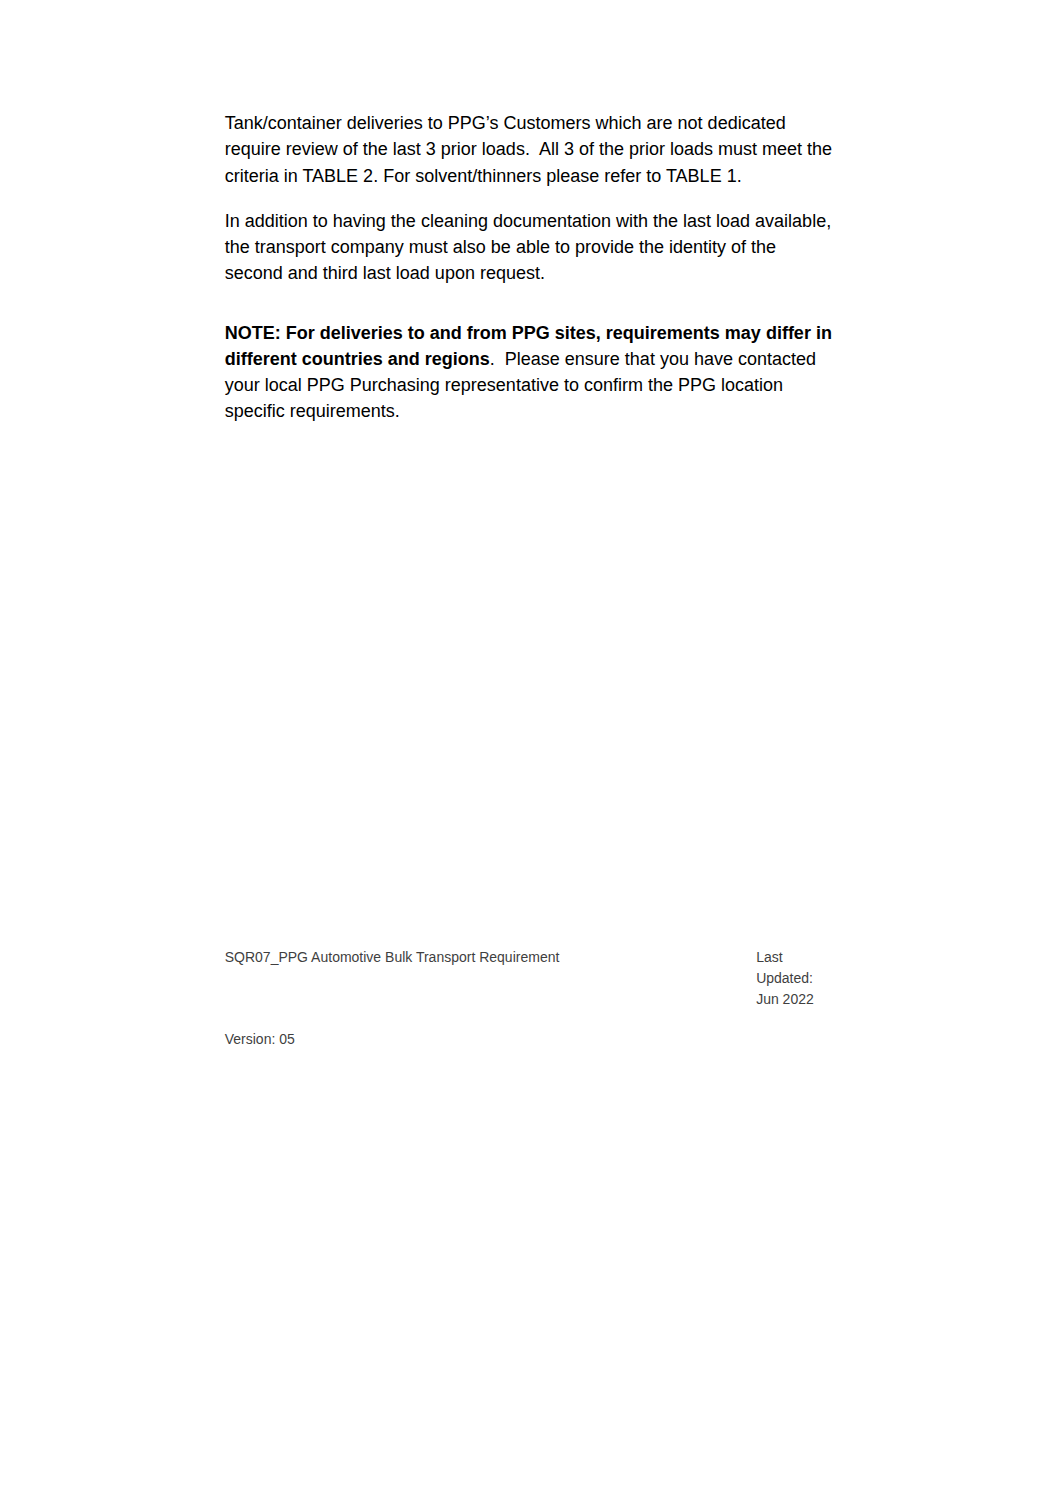Tank/container deliveries to PPG’s Customers which are not dedicated
require review of the last 3 prior loads. All 3 of the prior loads must meet the criteria in TABLE 2. For solvent/thinners please refer to TABLE 1.
In addition to having the cleaning documentation with the last load available, the transport company must also be able to provide the identity of the second and third last load upon request.
NOTE: For deliveries to and from PPG sites, requirements may differ in different countries and regions. Please ensure that you have contacted your local PPG Purchasing representative to confirm the PPG location specific requirements.
SQR07_PPG Automotive Bulk Transport Requirement Last Updated: Jun 2022
Version: 05